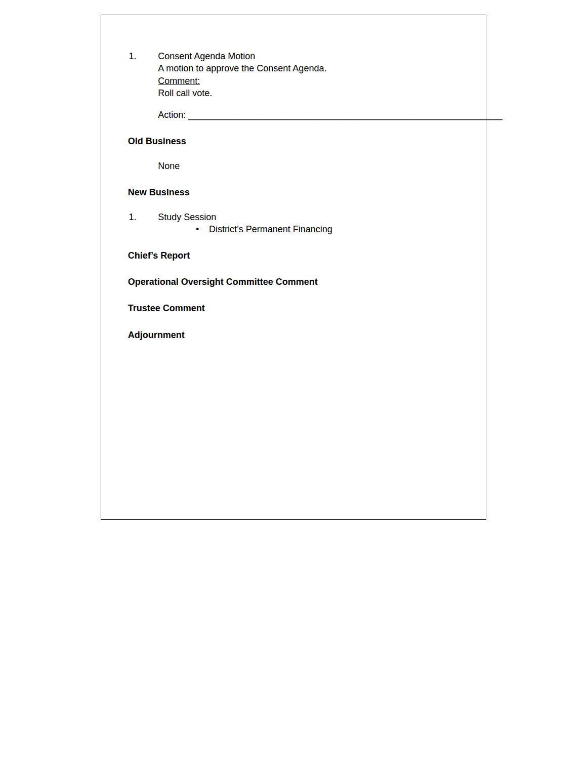1.
Consent Agenda Motion
A motion to approve the Consent Agenda.
Comment:
Roll call vote.
Action: ______________________________________________________________
Old Business
None
New Business
1.
Study Session
District’s Permanent Financing
Chief’s Report
Operational Oversight Committee Comment
Trustee Comment
Adjournment